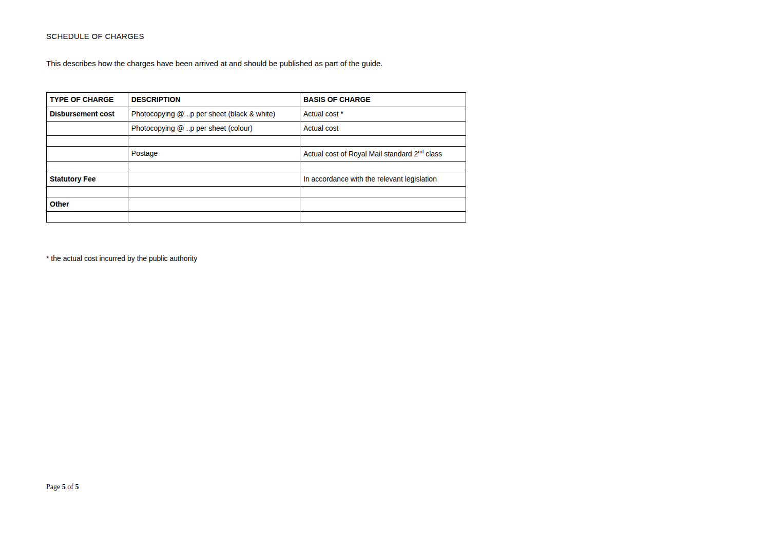SCHEDULE OF CHARGES
This describes how the charges have been arrived at and should be published as part of the guide.
| TYPE OF CHARGE | DESCRIPTION | BASIS OF CHARGE |
| --- | --- | --- |
| Disbursement cost | Photocopying @ ..p per sheet (black & white) | Actual cost * |
| | Photocopying @ ..p per sheet (colour) | Actual cost |
| | Postage | Actual cost of Royal Mail standard 2 nd class |
| Statutory Fee | | In accordance with the relevant legislation |
| Other | | |
* the actual cost incurred by the public authority
Page 5 of 5